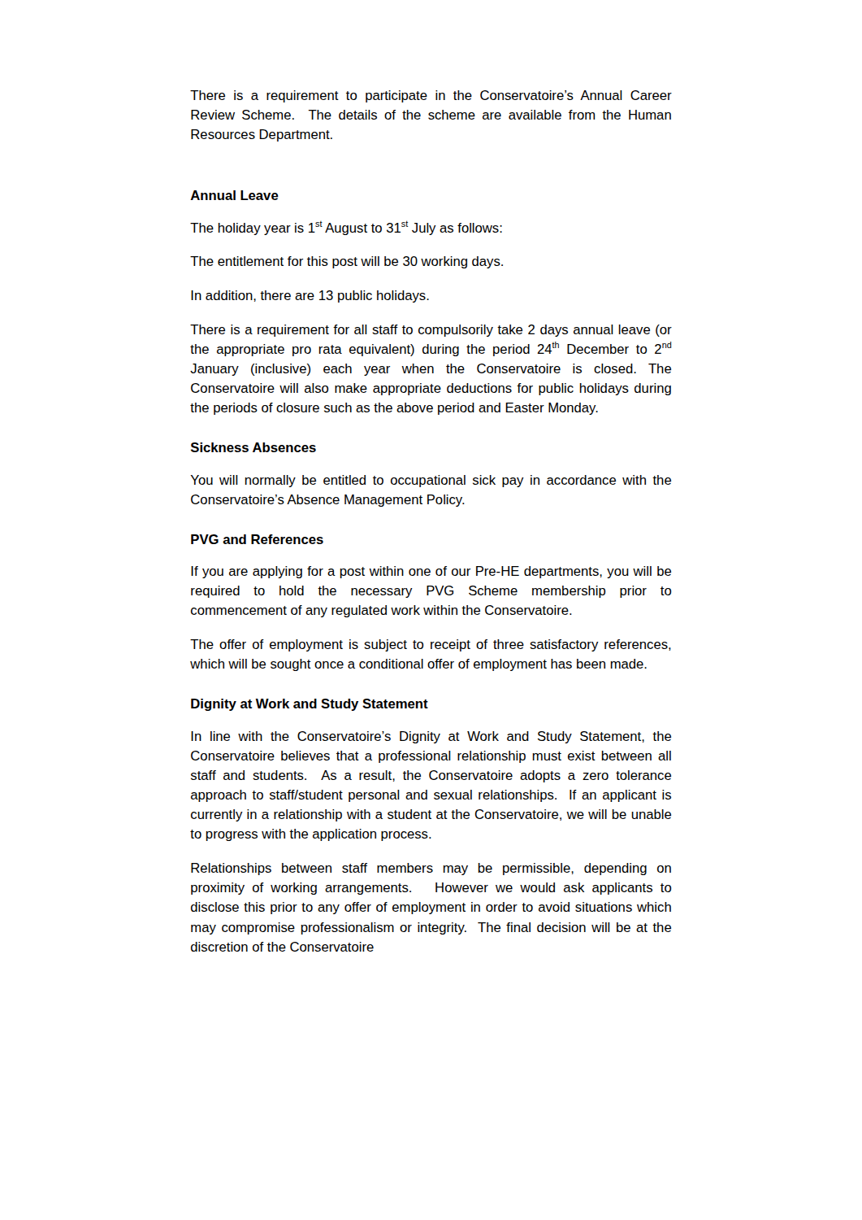There is a requirement to participate in the Conservatoire’s Annual Career Review Scheme. The details of the scheme are available from the Human Resources Department.
Annual Leave
The holiday year is 1st August to 31st July as follows:
The entitlement for this post will be 30 working days.
In addition, there are 13 public holidays.
There is a requirement for all staff to compulsorily take 2 days annual leave (or the appropriate pro rata equivalent) during the period 24th December to 2nd January (inclusive) each year when the Conservatoire is closed. The Conservatoire will also make appropriate deductions for public holidays during the periods of closure such as the above period and Easter Monday.
Sickness Absences
You will normally be entitled to occupational sick pay in accordance with the Conservatoire’s Absence Management Policy.
PVG and References
If you are applying for a post within one of our Pre-HE departments, you will be required to hold the necessary PVG Scheme membership prior to commencement of any regulated work within the Conservatoire.
The offer of employment is subject to receipt of three satisfactory references, which will be sought once a conditional offer of employment has been made.
Dignity at Work and Study Statement
In line with the Conservatoire’s Dignity at Work and Study Statement, the Conservatoire believes that a professional relationship must exist between all staff and students. As a result, the Conservatoire adopts a zero tolerance approach to staff/student personal and sexual relationships. If an applicant is currently in a relationship with a student at the Conservatoire, we will be unable to progress with the application process.
Relationships between staff members may be permissible, depending on proximity of working arrangements. However we would ask applicants to disclose this prior to any offer of employment in order to avoid situations which may compromise professionalism or integrity. The final decision will be at the discretion of the Conservatoire